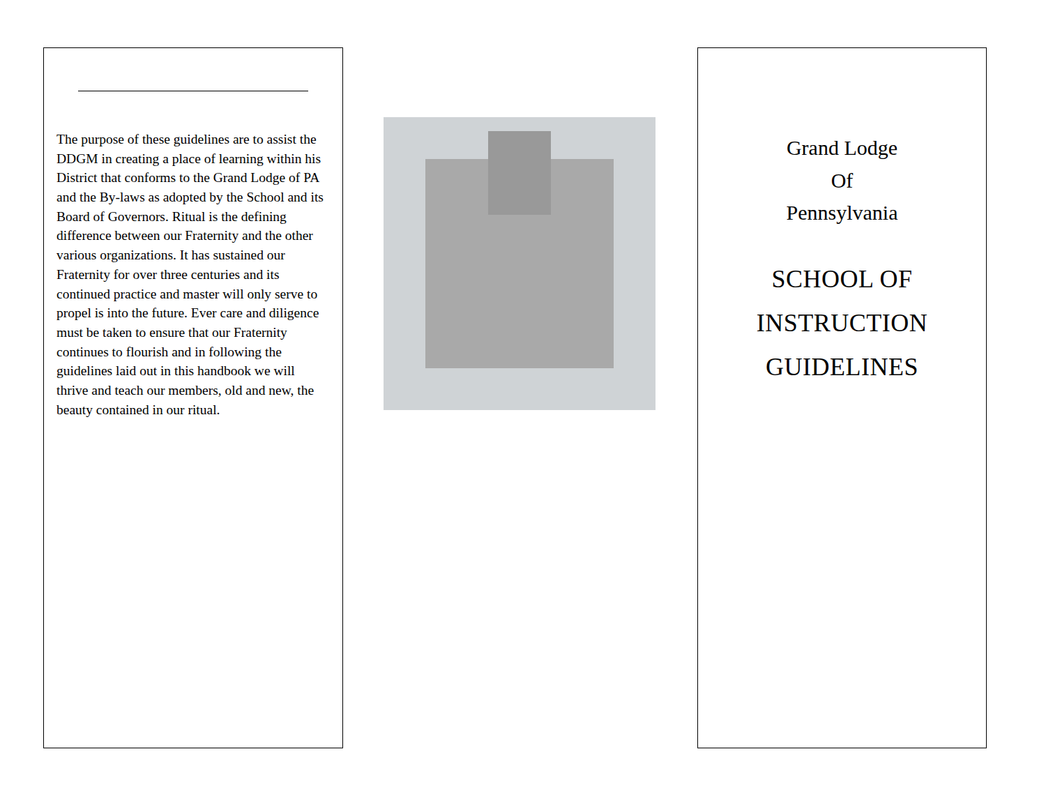The purpose of these guidelines are to assist the DDGM in creating a place of learning within his District that conforms to the Grand Lodge of PA and the By-laws as adopted by the School and its Board of Governors. Ritual is the defining difference between our Fraternity and the other various organizations. It has sustained our Fraternity for over three centuries and its continued practice and master will only serve to propel is into the future. Ever care and diligence must be taken to ensure that our Fraternity continues to flourish and in following the guidelines laid out in this handbook we will thrive and teach our members, old and new, the beauty contained in our ritual.
Grand Lodge
Of
Pennsylvania
SCHOOL OF
INSTRUCTION
GUIDELINES